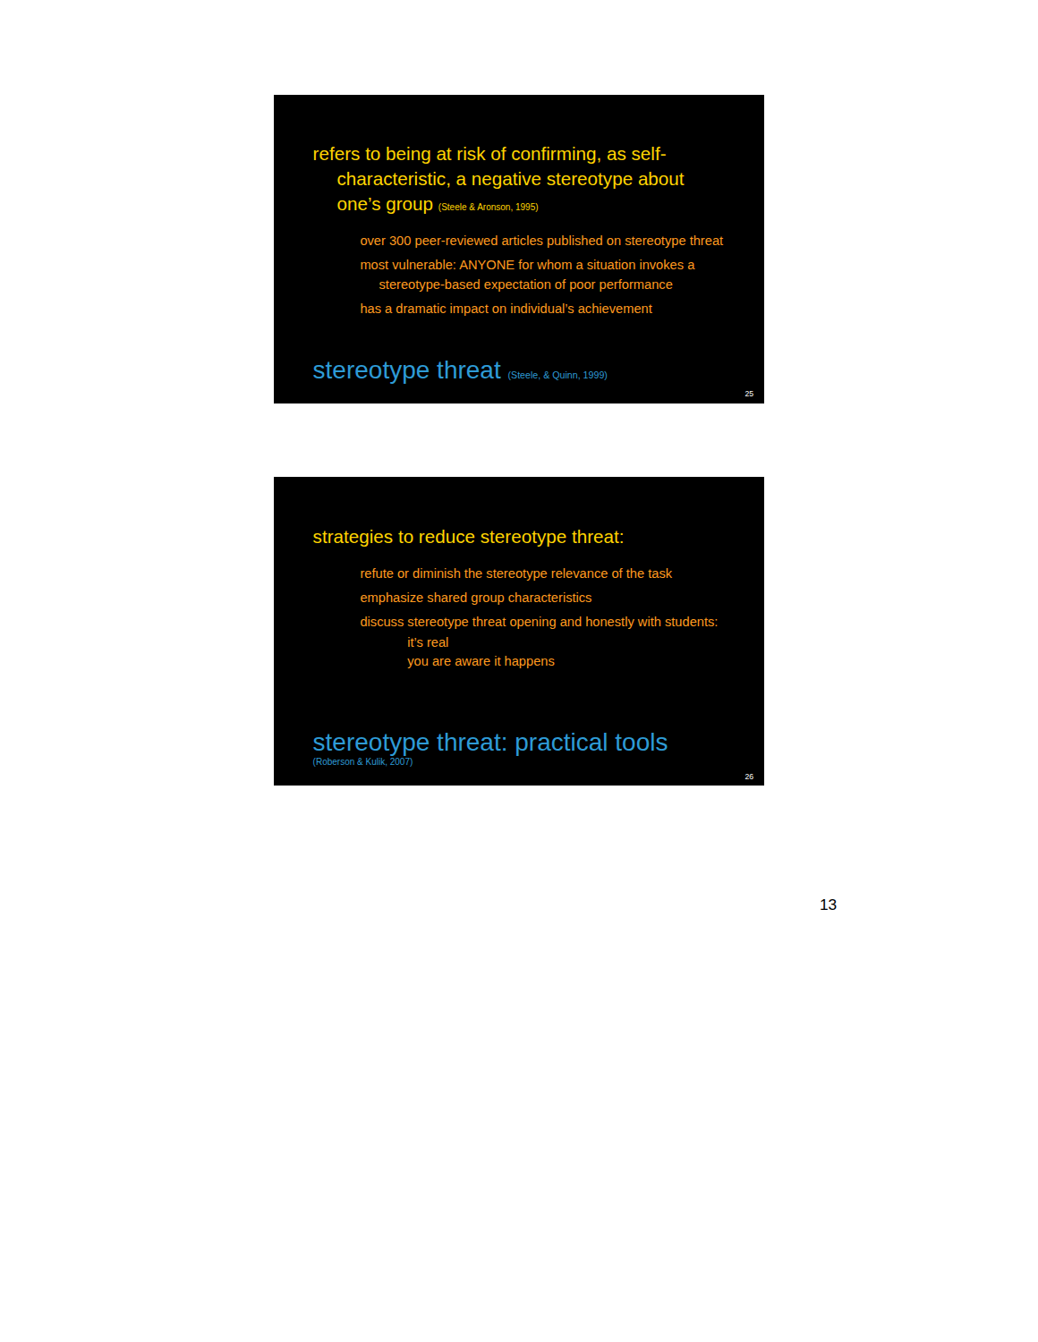refers to being at risk of confirming, as self-characteristic, a negative stereotype about one’s group (Steele & Aronson, 1995)
over 300 peer-reviewed articles published on stereotype threat
most vulnerable: ANYONE for whom a situation invokes a stereotype-based expectation of poor performance
has a dramatic impact on individual’s achievement
stereotype threat (Steele, & Quinn, 1999)
25
strategies to reduce stereotype threat:
refute or diminish the stereotype relevance of the task
emphasize shared group characteristics
discuss stereotype threat opening and honestly with students:
it’s real
you are aware it happens
stereotype threat: practical tools
(Roberson & Kulik, 2007)
26
13